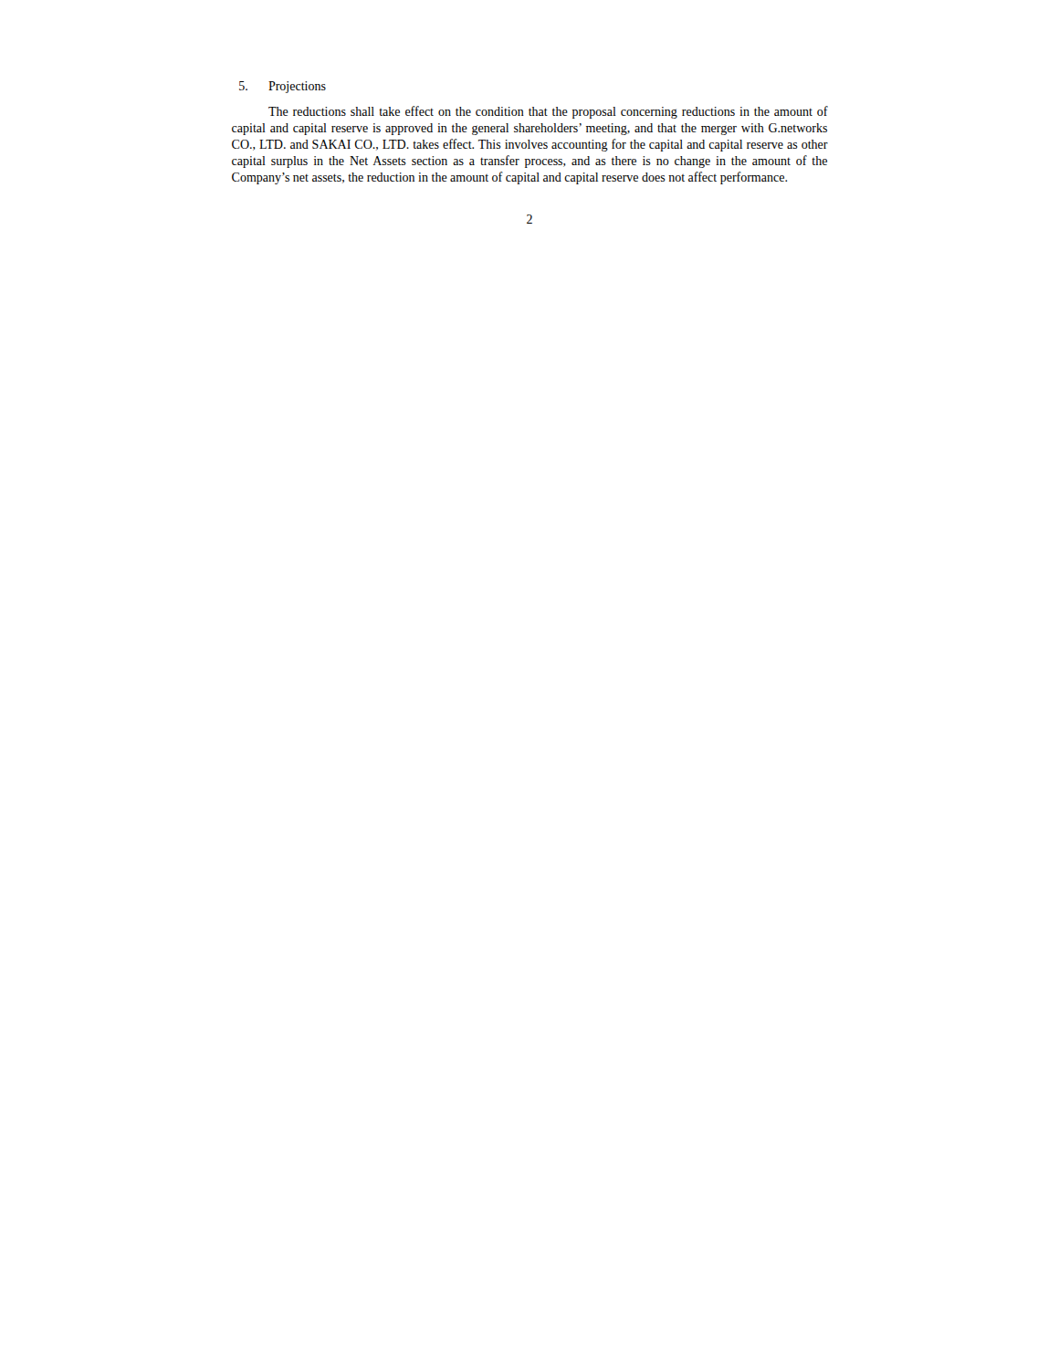5.
Projections
The reductions shall take effect on the condition that the proposal concerning reductions in the amount of capital and capital reserve is approved in the general shareholders’ meeting, and that the merger with G.networks CO., LTD. and SAKAI CO., LTD. takes effect. This involves accounting for the capital and capital reserve as other capital surplus in the Net Assets section as a transfer process, and as there is no change in the amount of the Company’s net assets, the reduction in the amount of capital and capital reserve does not affect performance.
2